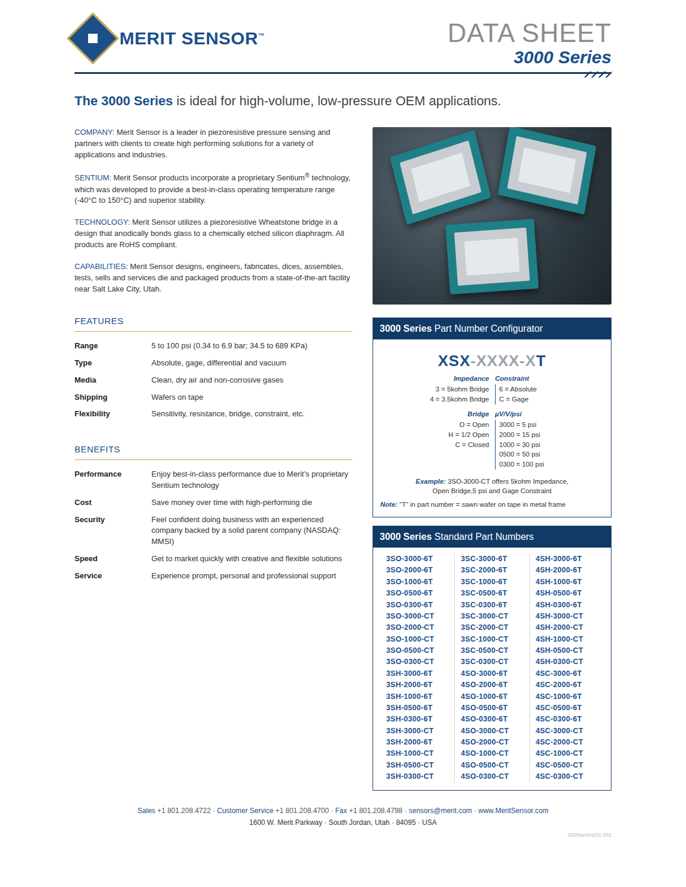MERIT SENSOR™
DATA SHEET
3000 Series
The 3000 Series is ideal for high-volume, low-pressure OEM applications.
COMPANY: Merit Sensor is a leader in piezoresistive pressure sensing and partners with clients to create high performing solutions for a variety of applications and industries.
SENTIUM: Merit Sensor products incorporate a proprietary Sentium® technology, which was developed to provide a best-in-class operating temperature range (-40°C to 150°C) and superior stability.
TECHNOLOGY: Merit Sensor utilizes a piezoresistive Wheatstone bridge in a design that anodically bonds glass to a chemically etched silicon diaphragm. All products are RoHS compliant.
CAPABILITIES: Merit Sensor designs, engineers, fabricates, dices, assembles, tests, sells and services die and packaged products from a state-of-the-art facility near Salt Lake City, Utah.
FEATURES
| Range | 5 to 100 psi (0.34 to 6.9 bar; 34.5 to 689 KPa) |
| Type | Absolute, gage, differential and vacuum |
| Media | Clean, dry air and non-corrosive gases |
| Shipping | Wafers on tape |
| Flexibility | Sensitivity, resistance, bridge, constraint, etc. |
BENEFITS
| Performance | Enjoy best-in-class performance due to Merit’s proprietary Sentium technology |
| Cost | Save money over time with high-performing die |
| Security | Feel confident doing business with an experienced company backed by a solid parent company (NASDAQ: MMSI) |
| Speed | Get to market quickly with creative and flexible solutions |
| Service | Experience prompt, personal and professional support |
3000 Series Part Number Configurator
XSX-XXXX-XT
Impedance
3 = 5kohm Bridge
4 = 3.5kohm Bridge
Bridge
O = Open
H = 1/2 Open
C = Closed
Constraint
6 = Absolute
C = Gage
µV/V/psi
3000 = 5 psi
2000 = 15 psi
1000 = 30 psi
0500 = 50 psi
0300 = 100 psi
Example: 3SO-3000-CT offers 5kohm Impedance,
Open Bridge,5 psi and Gage Constraint
Note: “T” in part number = sawn wafer on tape in metal frame
3000 Series Standard Part Numbers
3SO-3000-6T
3SO-2000-6T
3SO-1000-6T
3SO-0500-6T
3SO-0300-6T
3SO-3000-CT
3SO-2000-CT
3SO-1000-CT
3SO-0500-CT
3SO-0300-CT
3SH-3000-6T
3SH-2000-6T
3SH-1000-6T
3SH-0500-6T
3SH-0300-6T
3SH-3000-CT
3SH-2000-6T
3SH-1000-CT
3SH-0500-CT
3SH-0300-CT
3SC-3000-6T
3SC-2000-6T
3SC-1000-6T
3SC-0500-6T
3SC-0300-6T
3SC-3000-CT
3SC-2000-CT
3SC-1000-CT
3SC-0500-CT
3SC-0300-CT
4SO-3000-6T
4SO-2000-6T
4SO-1000-6T
4SO-0500-6T
4SO-0300-6T
4SO-3000-CT
4SO-2000-CT
4SO-1000-CT
4SO-0500-CT
4SO-0300-CT
4SH-3000-6T
4SH-2000-6T
4SH-1000-6T
4SH-0500-6T
4SH-0300-6T
4SH-3000-CT
4SH-2000-CT
4SH-1000-CT
4SH-0500-CT
4SH-0300-CT
4SC-3000-6T
4SC-2000-6T
4SC-1000-6T
4SC-0500-6T
4SC-0300-6T
4SC-3000-CT
4SC-2000-CT
4SC-1000-CT
4SC-0500-CT
4SC-0300-CT
Sales +1 801.208.4722 · Customer Service +1 801.208.4700 · Fax +1 801.208.4798 · sensors@merit.com · www.MeritSensor.com
1600 W. Merit Parkway · South Jordan, Utah · 84095 · USA
3000seriesDS.002